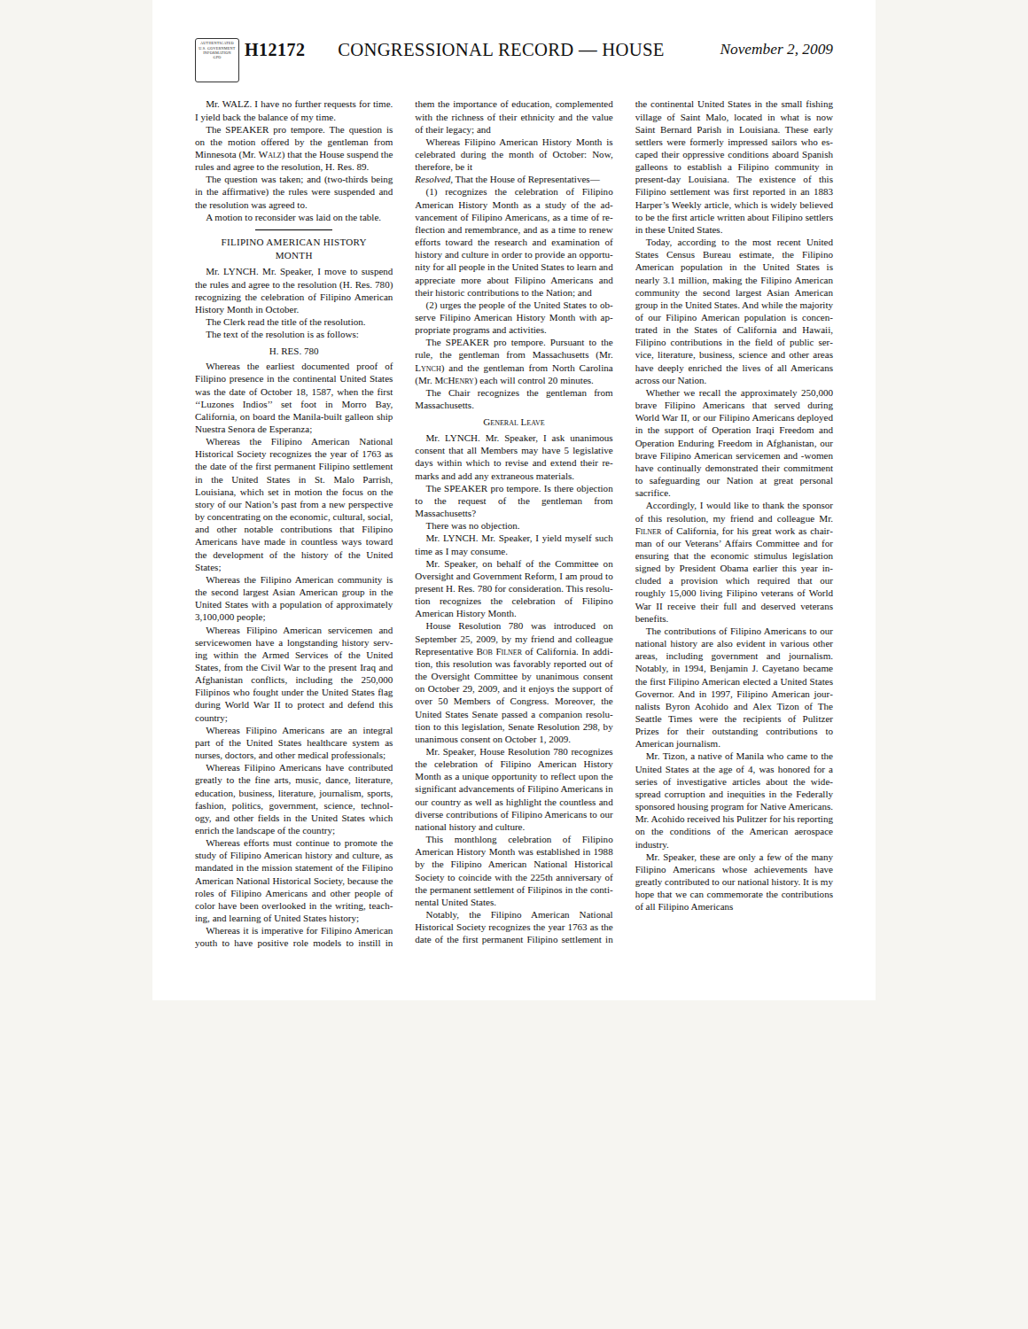AUTHENTICATED
U.S. GOVERNMENT
INFORMATION
GPO
H12172
CONGRESSIONAL RECORD — HOUSE
November 2, 2009
Mr. WALZ. I have no further requests for time. I yield back the balance of my time.
The SPEAKER pro tempore. The question is on the motion offered by the gentleman from Minnesota (Mr. Walz) that the House suspend the rules and agree to the resolution, H. Res. 89.
The question was taken; and (two-thirds being in the affirmative) the rules were suspended and the resolution was agreed to.
A motion to reconsider was laid on the table.
FILIPINO AMERICAN HISTORY
MONTH
Mr. LYNCH. Mr. Speaker, I move to suspend the rules and agree to the resolution (H. Res. 780) recognizing the celebration of Filipino American History Month in October.
The Clerk read the title of the resolution.
The text of the resolution is as follows:
H. RES. 780
Whereas the earliest documented proof of Filipino presence in the continental United States was the date of October 18, 1587, when the first ‘‘Luzones Indios’’ set foot in Morro Bay, California, on board the Manila-built galleon ship Nuestra Senora de Esperanza;
Whereas the Filipino American National Historical Society recognizes the year of 1763 as the date of the first permanent Filipino settlement in the United States in St. Malo Parrish, Louisiana, which set in motion the focus on the story of our Nation’s past from a new perspective by concentrating on the economic, cultural, social, and other notable contributions that Filipino Americans have made in countless ways toward the development of the history of the United States;
Whereas the Filipino American community is the second largest Asian American group in the United States with a population of approximately 3,100,000 people;
Whereas Filipino American servicemen and servicewomen have a longstanding history serving within the Armed Services of the United States, from the Civil War to the present Iraq and Afghanistan conflicts, including the 250,000 Filipinos who fought under the United States flag during World War II to protect and defend this country;
Whereas Filipino Americans are an integral part of the United States healthcare system as nurses, doctors, and other medical professionals;
Whereas Filipino Americans have contributed greatly to the fine arts, music, dance, literature, education, business, literature, journalism, sports, fashion, politics, government, science, technology, and other fields in the United States which enrich the landscape of the country;
Whereas efforts must continue to promote the study of Filipino American history and culture, as mandated in the mission statement of the Filipino American National Historical Society, because the roles of Filipino Americans and other people of color have been overlooked in the writing, teaching, and learning of United States history;
Whereas it is imperative for Filipino American youth to have positive role models to instill in them the importance of education, complemented with the richness of their ethnicity and the value of their legacy; and
Whereas Filipino American History Month is celebrated during the month of October: Now, therefore, be it
Resolved, That the House of Representatives—
(1) recognizes the celebration of Filipino American History Month as a study of the advancement of Filipino Americans, as a time of reflection and remembrance, and as a time to renew efforts toward the research and examination of history and culture in order to provide an opportunity for all people in the United States to learn and appreciate more about Filipino Americans and their historic contributions to the Nation; and
(2) urges the people of the United States to observe Filipino American History Month with appropriate programs and activities.
The SPEAKER pro tempore. Pursuant to the rule, the gentleman from Massachusetts (Mr. Lynch) and the gentleman from North Carolina (Mr. McHenry) each will control 20 minutes.
The Chair recognizes the gentleman from Massachusetts.
General Leave
Mr. LYNCH. Mr. Speaker, I ask unanimous consent that all Members may have 5 legislative days within which to revise and extend their remarks and add any extraneous materials.
The SPEAKER pro tempore. Is there objection to the request of the gentleman from Massachusetts?
There was no objection.
Mr. LYNCH. Mr. Speaker, I yield myself such time as I may consume.
Mr. Speaker, on behalf of the Committee on Oversight and Government Reform, I am proud to present H. Res. 780 for consideration. This resolution recognizes the celebration of Filipino American History Month.
House Resolution 780 was introduced on September 25, 2009, by my friend and colleague Representative Bob Filner of California. In addition, this resolution was favorably reported out of the Oversight Committee by unanimous consent on October 29, 2009, and it enjoys the support of over 50 Members of Congress. Moreover, the United States Senate passed a companion resolution to this legislation, Senate Resolution 298, by unanimous consent on October 1, 2009.
Mr. Speaker, House Resolution 780 recognizes the celebration of Filipino American History Month as a unique opportunity to reflect upon the significant advancements of Filipino Americans in our country as well as highlight the countless and diverse contributions of Filipino Americans to our national history and culture.
This monthlong celebration of Filipino American History Month was established in 1988 by the Filipino American National Historical Society to coincide with the 225th anniversary of the permanent settlement of Filipinos in the continental United States.
Notably, the Filipino American National Historical Society recognizes the year 1763 as the date of the first permanent Filipino settlement in the continental United States in the small fishing village of Saint Malo, located in what is now Saint Bernard Parish in Louisiana. These early settlers were formerly impressed sailors who escaped their oppressive conditions aboard Spanish galleons to establish a Filipino community in present-day Louisiana. The existence of this Filipino settlement was first reported in an 1883 Harper’s Weekly article, which is widely believed to be the first article written about Filipino settlers in these United States.
Today, according to the most recent United States Census Bureau estimate, the Filipino American population in the United States is nearly 3.1 million, making the Filipino American community the second largest Asian American group in the United States. And while the majority of our Filipino American population is concentrated in the States of California and Hawaii, Filipino contributions in the field of public service, literature, business, science and other areas have deeply enriched the lives of all Americans across our Nation.
Whether we recall the approximately 250,000 brave Filipino Americans that served during World War II, or our Filipino Americans deployed in the support of Operation Iraqi Freedom and Operation Enduring Freedom in Afghanistan, our brave Filipino American servicemen and -women have continually demonstrated their commitment to safeguarding our Nation at great personal sacrifice.
Accordingly, I would like to thank the sponsor of this resolution, my friend and colleague Mr. Filner of California, for his great work as chairman of our Veterans’ Affairs Committee and for ensuring that the economic stimulus legislation signed by President Obama earlier this year included a provision which required that our roughly 15,000 living Filipino veterans of World War II receive their full and deserved veterans benefits.
The contributions of Filipino Americans to our national history are also evident in various other areas, including government and journalism. Notably, in 1994, Benjamin J. Cayetano became the first Filipino American elected a United States Governor. And in 1997, Filipino American journalists Byron Acohido and Alex Tizon of The Seattle Times were the recipients of Pulitzer Prizes for their outstanding contributions to American journalism.
Mr. Tizon, a native of Manila who came to the United States at the age of 4, was honored for a series of investigative articles about the widespread corruption and inequities in the Federally sponsored housing program for Native Americans. Mr. Acohido received his Pulitzer for his reporting on the conditions of the American aerospace industry.
Mr. Speaker, these are only a few of the many Filipino Americans whose achievements have greatly contributed to our national history. It is my hope that we can commemorate the contributions of all Filipino Americans